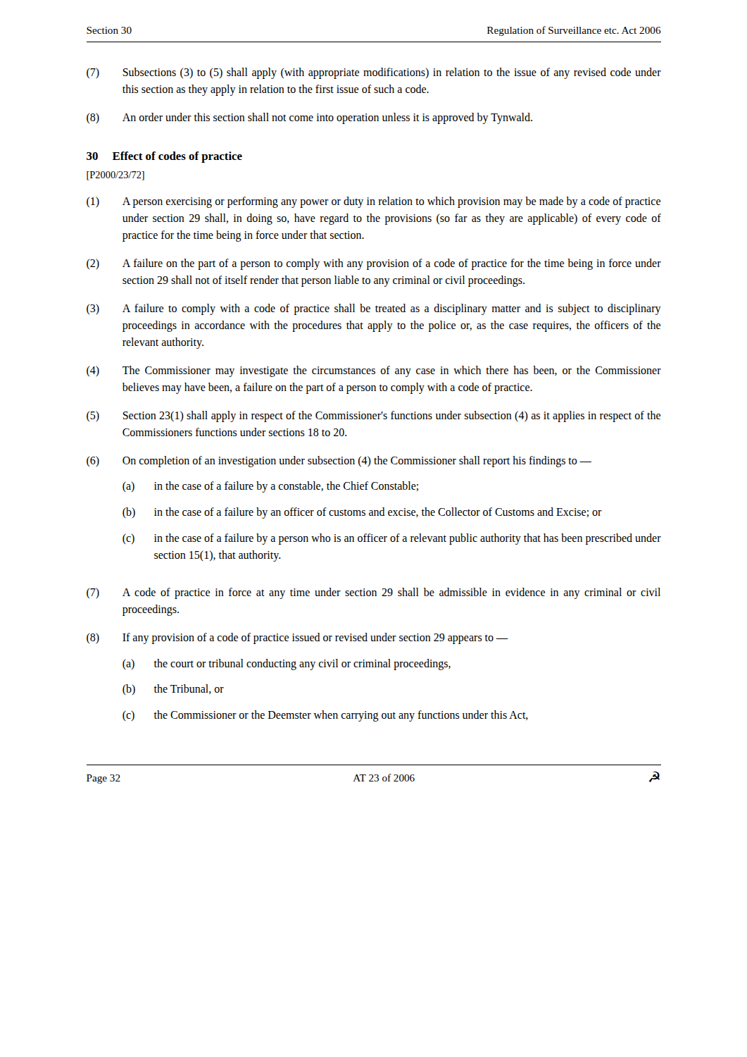Section 30
Regulation of Surveillance etc. Act 2006
(7) Subsections (3) to (5) shall apply (with appropriate modifications) in relation to the issue of any revised code under this section as they apply in relation to the first issue of such a code.
(8) An order under this section shall not come into operation unless it is approved by Tynwald.
30 Effect of codes of practice
[P2000/23/72]
(1) A person exercising or performing any power or duty in relation to which provision may be made by a code of practice under section 29 shall, in doing so, have regard to the provisions (so far as they are applicable) of every code of practice for the time being in force under that section.
(2) A failure on the part of a person to comply with any provision of a code of practice for the time being in force under section 29 shall not of itself render that person liable to any criminal or civil proceedings.
(3) A failure to comply with a code of practice shall be treated as a disciplinary matter and is subject to disciplinary proceedings in accordance with the procedures that apply to the police or, as the case requires, the officers of the relevant authority.
(4) The Commissioner may investigate the circumstances of any case in which there has been, or the Commissioner believes may have been, a failure on the part of a person to comply with a code of practice.
(5) Section 23(1) shall apply in respect of the Commissioner's functions under subsection (4) as it applies in respect of the Commissioners functions under sections 18 to 20.
(6) On completion of an investigation under subsection (4) the Commissioner shall report his findings to —
(a) in the case of a failure by a constable, the Chief Constable;
(b) in the case of a failure by an officer of customs and excise, the Collector of Customs and Excise; or
(c) in the case of a failure by a person who is an officer of a relevant public authority that has been prescribed under section 15(1), that authority.
(7) A code of practice in force at any time under section 29 shall be admissible in evidence in any criminal or civil proceedings.
(8) If any provision of a code of practice issued or revised under section 29 appears to —
(a) the court or tribunal conducting any civil or criminal proceedings,
(b) the Tribunal, or
(c) the Commissioner or the Deemster when carrying out any functions under this Act,
Page 32
AT 23 of 2006
☭